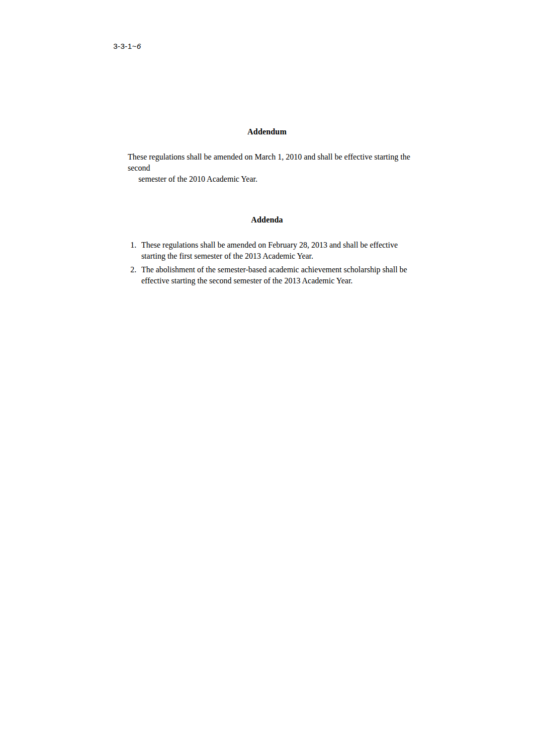3-3-1~6
Addendum
These regulations shall be amended on March 1, 2010 and shall be effective starting the second semester of the 2010 Academic Year.
Addenda
These regulations shall be amended on February 28, 2013 and shall be effective starting the first semester of the 2013 Academic Year.
The abolishment of the semester-based academic achievement scholarship shall be effective starting the second semester of the 2013 Academic Year.